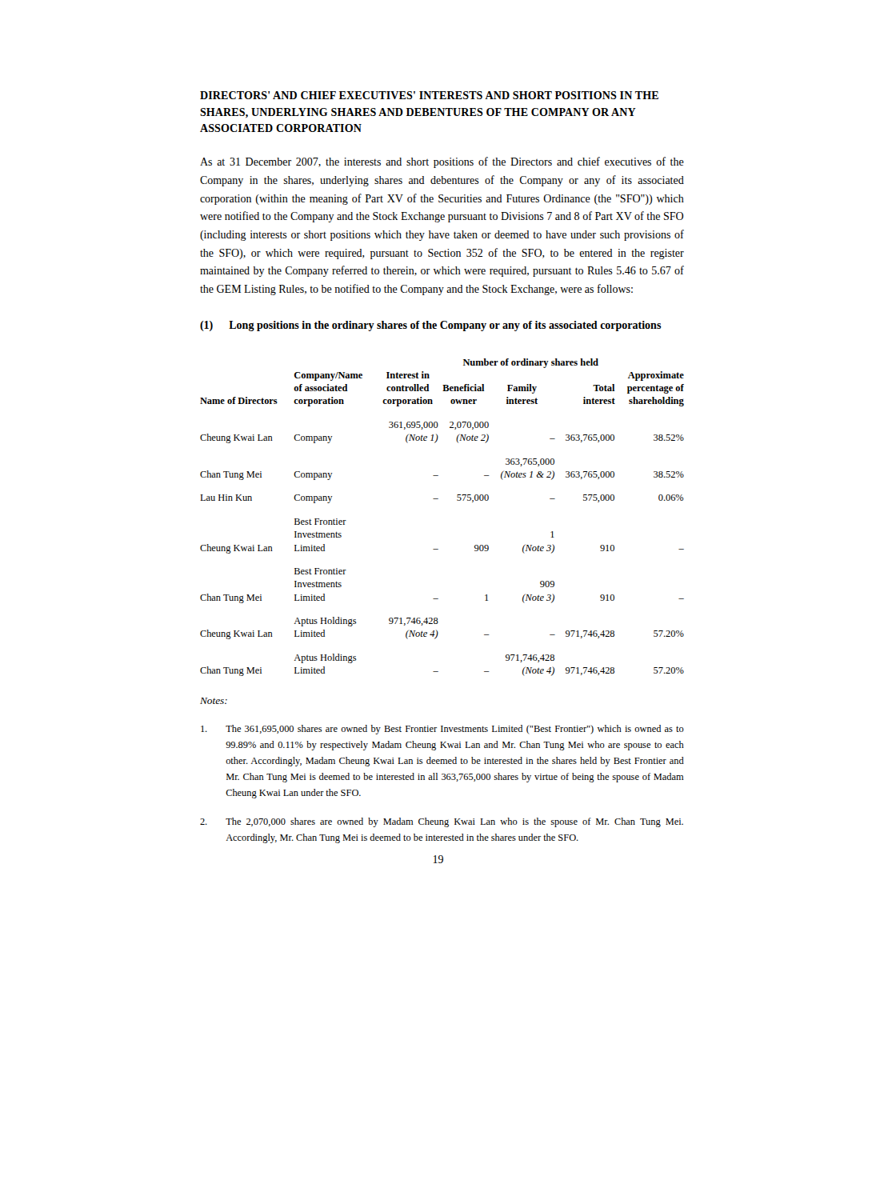DIRECTORS' AND CHIEF EXECUTIVES' INTERESTS AND SHORT POSITIONS IN THE SHARES, UNDERLYING SHARES AND DEBENTURES OF THE COMPANY OR ANY ASSOCIATED CORPORATION
As at 31 December 2007, the interests and short positions of the Directors and chief executives of the Company in the shares, underlying shares and debentures of the Company or any of its associated corporation (within the meaning of Part XV of the Securities and Futures Ordinance (the "SFO")) which were notified to the Company and the Stock Exchange pursuant to Divisions 7 and 8 of Part XV of the SFO (including interests or short positions which they have taken or deemed to have under such provisions of the SFO), or which were required, pursuant to Section 352 of the SFO, to be entered in the register maintained by the Company referred to therein, or which were required, pursuant to Rules 5.46 to 5.67 of the GEM Listing Rules, to be notified to the Company and the Stock Exchange, were as follows:
(1)
Long positions in the ordinary shares of the Company or any of its associated corporations
| | | Number of ordinary shares held |
| --- | --- | --- |
| Name of Directors | Company/Name of associated corporation | Interest in controlled corporation | Beneficial owner | Family interest | Total interest | Approximate percentage of shareholding |
| Cheung Kwai Lan | Company | 361,695,000 (Note 1) | 2,070,000 (Note 2) | – | 363,765,000 | 38.52% |
| Chan Tung Mei | Company | – | – | 363,765,000 (Notes 1 & 2) | 363,765,000 | 38.52% |
| Lau Hin Kun | Company | – | 575,000 | – | 575,000 | 0.06% |
| Cheung Kwai Lan | Best Frontier Investments Limited | – | 909 | 1 (Note 3) | 910 | – |
| Chan Tung Mei | Best Frontier Investments Limited | – | 1 | 909 (Note 3) | 910 | – |
| Cheung Kwai Lan | Aptus Holdings Limited | 971,746,428 (Note 4) | – | – | 971,746,428 | 57.20% |
| Chan Tung Mei | Aptus Holdings Limited | – | – | 971,746,428 (Note 4) | 971,746,428 | 57.20% |
Notes:
1.
The 361,695,000 shares are owned by Best Frontier Investments Limited ("Best Frontier") which is owned as to 99.89% and 0.11% by respectively Madam Cheung Kwai Lan and Mr. Chan Tung Mei who are spouse to each other. Accordingly, Madam Cheung Kwai Lan is deemed to be interested in the shares held by Best Frontier and Mr. Chan Tung Mei is deemed to be interested in all 363,765,000 shares by virtue of being the spouse of Madam Cheung Kwai Lan under the SFO.
2.
The 2,070,000 shares are owned by Madam Cheung Kwai Lan who is the spouse of Mr. Chan Tung Mei. Accordingly, Mr. Chan Tung Mei is deemed to be interested in the shares under the SFO.
19